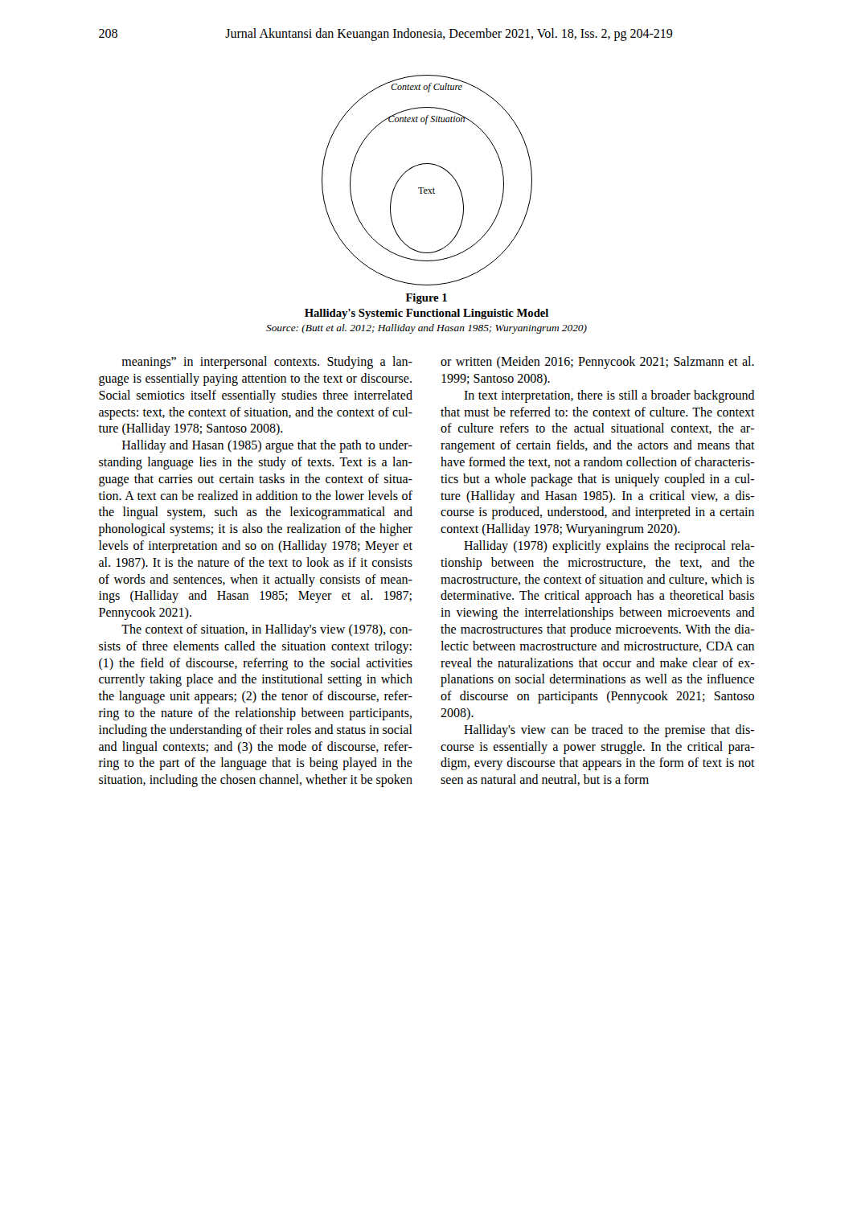208 Jurnal Akuntansi dan Keuangan Indonesia, December 2021, Vol. 18, Iss. 2, pg 204-219
Context of Culture
Context of Situation
Text
Figure 1 Halliday's Systemic Functional Linguistic Model Source: (Butt et al. 2012; Halliday and Hasan 1985; Wuryaningrum 2020)
meanings” in interpersonal contexts. Studying a language is essentially paying attention to the text or discourse. Social semiotics itself essentially studies three interrelated aspects: text, the context of situation, and the context of culture (Halliday 1978; Santoso 2008).
Halliday and Hasan (1985) argue that the path to understanding language lies in the study of texts. Text is a language that carries out certain tasks in the context of situation. A text can be realized in addition to the lower levels of the lingual system, such as the lexicogrammatical and phonological systems; it is also the realization of the higher levels of interpretation and so on (Halliday 1978; Meyer et al. 1987). It is the nature of the text to look as if it consists of words and sentences, when it actually consists of meanings (Halliday and Hasan 1985; Meyer et al. 1987; Pennycook 2021).
The context of situation, in Halliday's view (1978), consists of three elements called the situation context trilogy: (1) the field of discourse, referring to the social activities currently taking place and the institutional setting in which the language unit appears; (2) the tenor of discourse, referring to the nature of the relationship between participants, including the understanding of their roles and status in social and lingual contexts; and (3) the mode of discourse, referring to the part of the language that is being played in the situation, including the chosen channel, whether it be spoken or written (Meiden 2016; Pennycook 2021; Salzmann et al. 1999; Santoso 2008).
In text interpretation, there is still a broader background that must be referred to: the context of culture. The context of culture refers to the actual situational context, the arrangement of certain fields, and the actors and means that have formed the text, not a random collection of characteristics but a whole package that is uniquely coupled in a culture (Halliday and Hasan 1985). In a critical view, a discourse is produced, understood, and interpreted in a certain context (Halliday 1978; Wuryaningrum 2020).
Halliday (1978) explicitly explains the reciprocal relationship between the microstructure, the text, and the macrostructure, the context of situation and culture, which is determinative. The critical approach has a theoretical basis in viewing the interrelationships between microevents and the macrostructures that produce microevents. With the dialectic between macrostructure and microstructure, CDA can reveal the naturalizations that occur and make clear of explanations on social determinations as well as the influence of discourse on participants (Pennycook 2021; Santoso 2008).
Halliday's view can be traced to the premise that discourse is essentially a power struggle. In the critical paradigm, every discourse that appears in the form of text is not seen as natural and neutral, but is a form